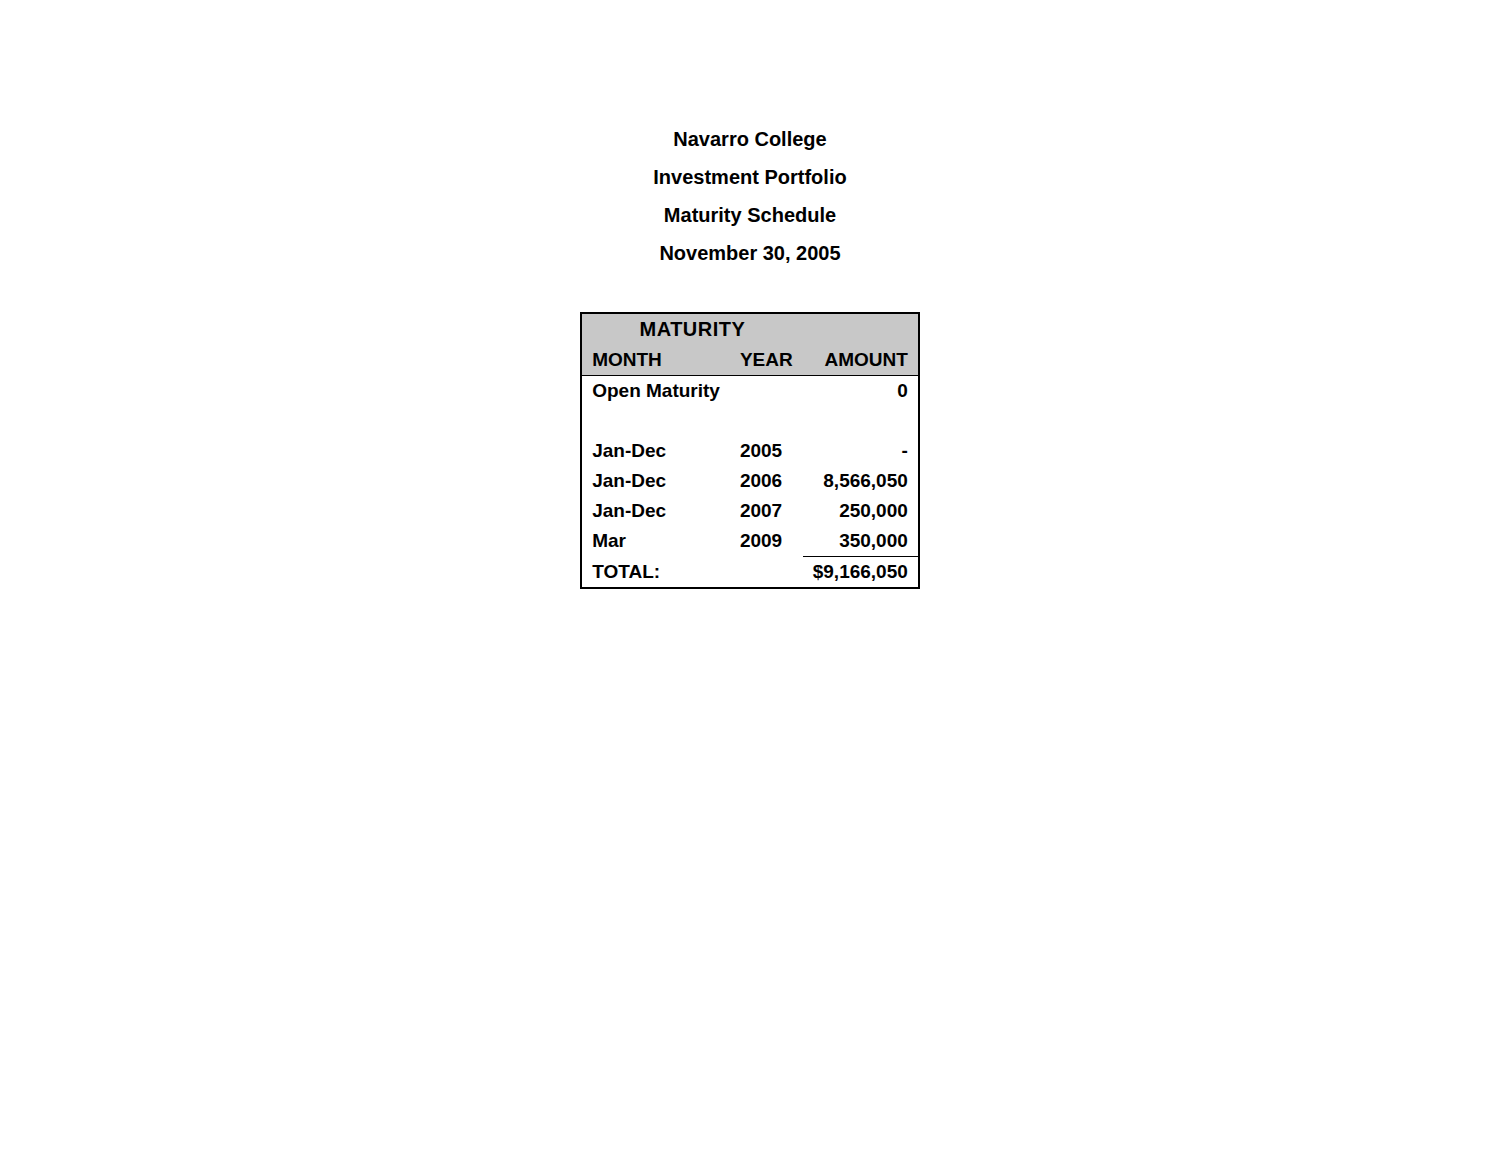Navarro College
Investment Portfolio
Maturity Schedule
November 30, 2005
| MATURITY | |
| --- | --- |
| MONTH | YEAR | AMOUNT |
| Open Maturity | | 0 |
| Jan-Dec | 2005 | - |
| Jan-Dec | 2006 | 8,566,050 |
| Jan-Dec | 2007 | 250,000 |
| Mar | 2009 | 350,000 |
| TOTAL: | $9,166,050 |